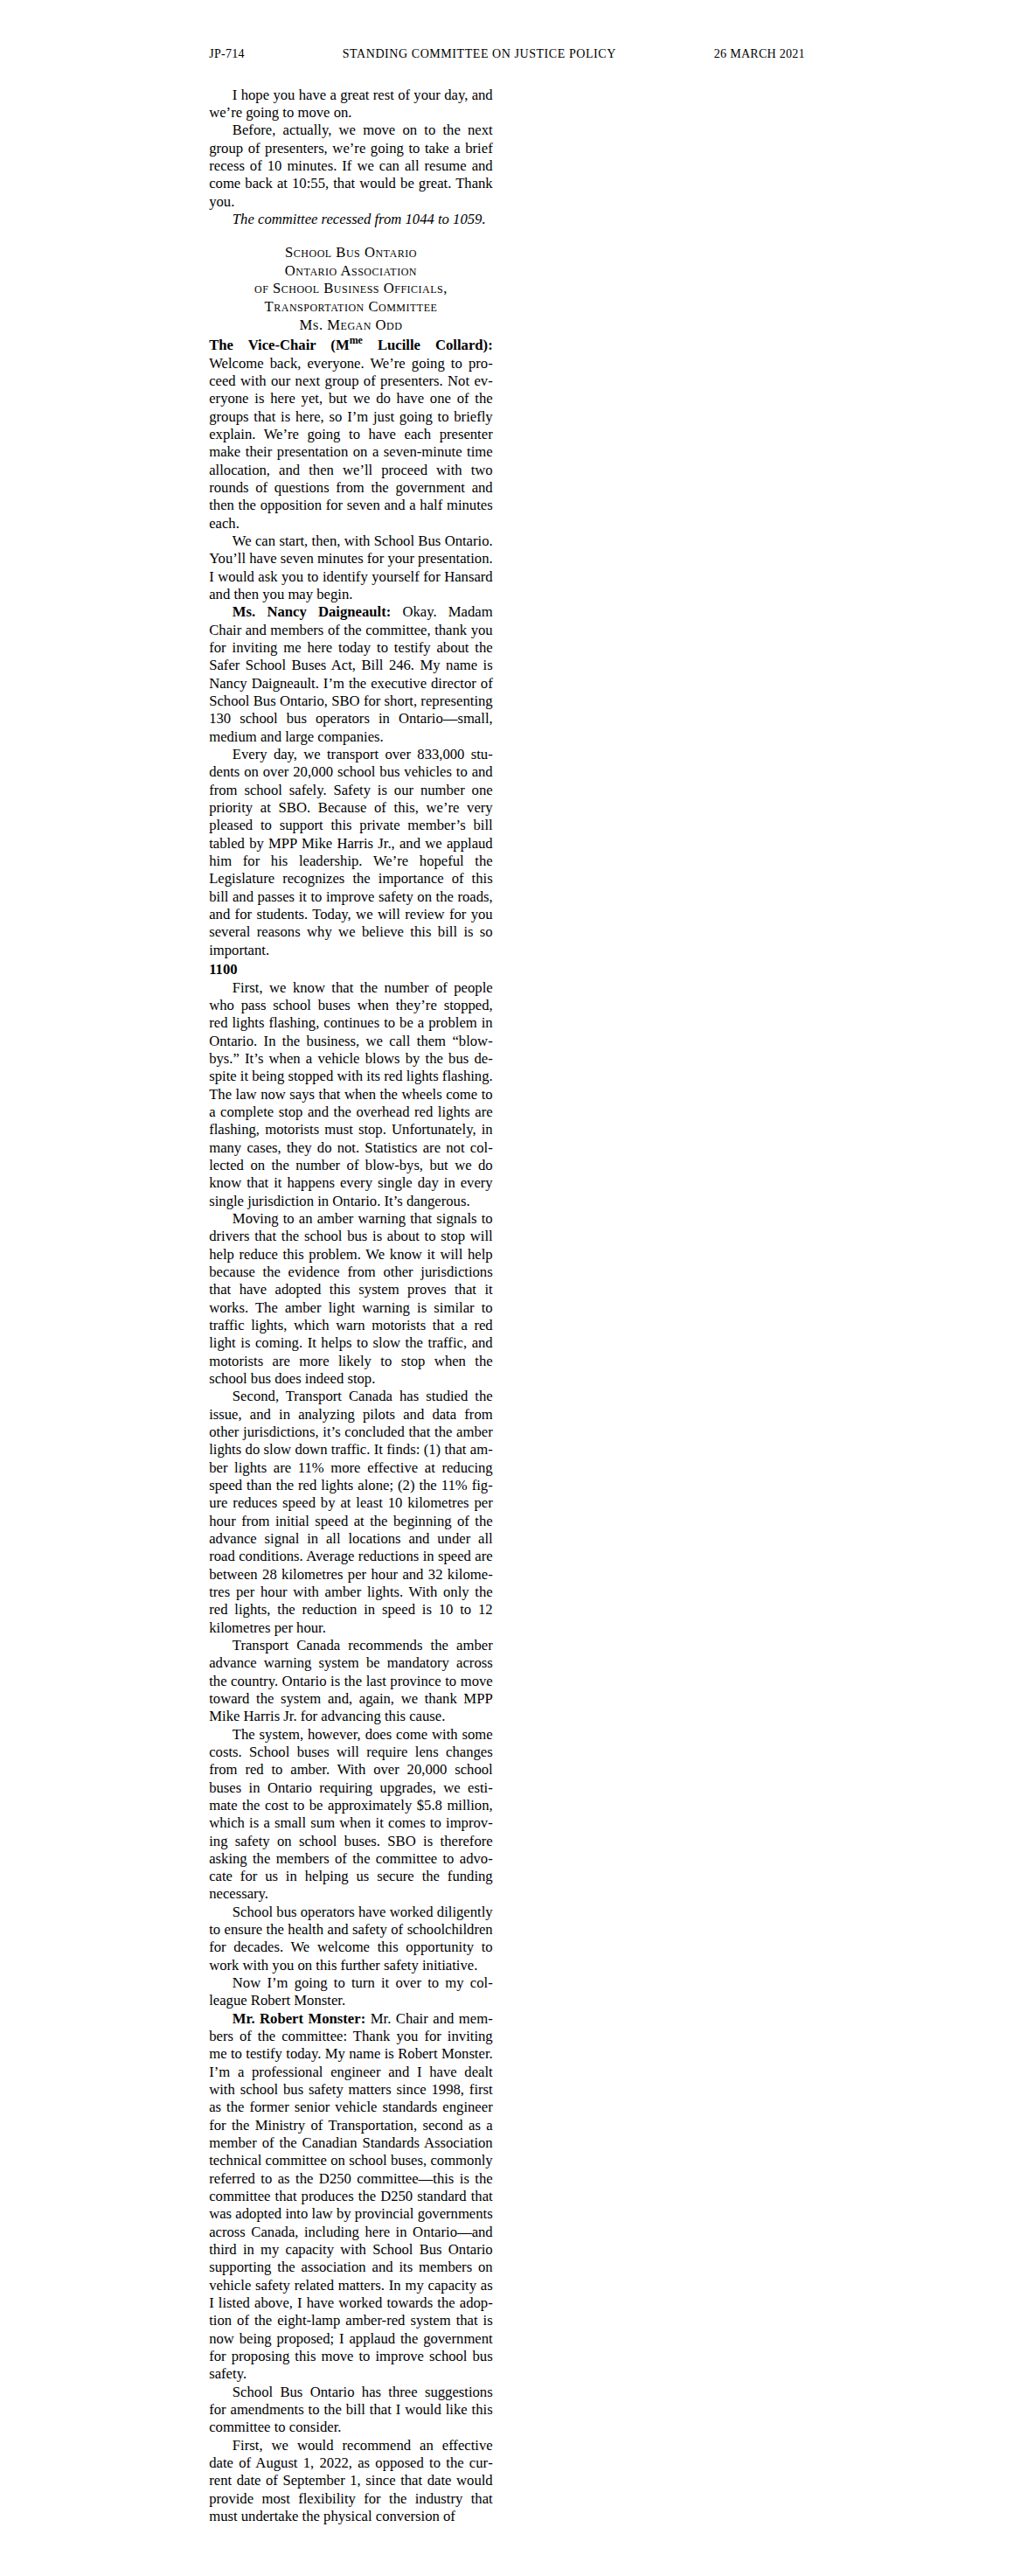JP-714 STANDING COMMITTEE ON JUSTICE POLICY 26 MARCH 2021
I hope you have a great rest of your day, and we’re going to move on.
Before, actually, we move on to the next group of presenters, we’re going to take a brief recess of 10 minutes. If we can all resume and come back at 10:55, that would be great. Thank you.
The committee recessed from 1044 to 1059.
School Bus Ontario Ontario Association of School Business Officials, Transportation Committee Ms. Megan Odd
The Vice-Chair (Mme Lucille Collard): Welcome back, everyone. We’re going to proceed with our next group of presenters. Not everyone is here yet, but we do have one of the groups that is here, so I’m just going to briefly explain. We’re going to have each presenter make their presentation on a seven-minute time allocation, and then we’ll proceed with two rounds of questions from the government and then the opposition for seven and a half minutes each.
We can start, then, with School Bus Ontario. You’ll have seven minutes for your presentation. I would ask you to identify yourself for Hansard and then you may begin.
Ms. Nancy Daigneault: Okay. Madam Chair and members of the committee, thank you for inviting me here today to testify about the Safer School Buses Act, Bill 246. My name is Nancy Daigneault. I’m the executive director of School Bus Ontario, SBO for short, representing 130 school bus operators in Ontario—small, medium and large companies.
Every day, we transport over 833,000 students on over 20,000 school bus vehicles to and from school safely. Safety is our number one priority at SBO. Because of this, we’re very pleased to support this private member’s bill tabled by MPP Mike Harris Jr., and we applaud him for his leadership. We’re hopeful the Legislature recognizes the importance of this bill and passes it to improve safety on the roads, and for students. Today, we will review for you several reasons why we believe this bill is so important.
1100
First, we know that the number of people who pass school buses when they’re stopped, red lights flashing, continues to be a problem in Ontario. In the business, we call them “blow-bys.” It’s when a vehicle blows by the bus despite it being stopped with its red lights flashing. The law now says that when the wheels come to a complete stop and the overhead red lights are flashing, motorists must stop. Unfortunately, in many cases, they do not. Statistics are not collected on the number of blow-bys, but we do know that it happens every single day in every single jurisdiction in Ontario. It’s dangerous.
Moving to an amber warning that signals to drivers that the school bus is about to stop will help reduce this problem. We know it will help because the evidence from other jurisdictions that have adopted this system proves that it works. The amber light warning is similar to traffic lights, which warn motorists that a red light is coming. It helps to slow the traffic, and motorists are more likely to stop when the school bus does indeed stop.
Second, Transport Canada has studied the issue, and in analyzing pilots and data from other jurisdictions, it’s concluded that the amber lights do slow down traffic. It finds: (1) that amber lights are 11% more effective at reducing speed than the red lights alone; (2) the 11% figure reduces speed by at least 10 kilometres per hour from initial speed at the beginning of the advance signal in all locations and under all road conditions. Average reductions in speed are between 28 kilometres per hour and 32 kilometres per hour with amber lights. With only the red lights, the reduction in speed is 10 to 12 kilometres per hour.
Transport Canada recommends the amber advance warning system be mandatory across the country. Ontario is the last province to move toward the system and, again, we thank MPP Mike Harris Jr. for advancing this cause.
The system, however, does come with some costs. School buses will require lens changes from red to amber. With over 20,000 school buses in Ontario requiring upgrades, we estimate the cost to be approximately $5.8 million, which is a small sum when it comes to improving safety on school buses. SBO is therefore asking the members of the committee to advocate for us in helping us secure the funding necessary.
School bus operators have worked diligently to ensure the health and safety of schoolchildren for decades. We welcome this opportunity to work with you on this further safety initiative.
Now I’m going to turn it over to my colleague Robert Monster.
Mr. Robert Monster: Mr. Chair and members of the committee: Thank you for inviting me to testify today. My name is Robert Monster. I’m a professional engineer and I have dealt with school bus safety matters since 1998, first as the former senior vehicle standards engineer for the Ministry of Transportation, second as a member of the Canadian Standards Association technical committee on school buses, commonly referred to as the D250 committee—this is the committee that produces the D250 standard that was adopted into law by provincial governments across Canada, including here in Ontario—and third in my capacity with School Bus Ontario supporting the association and its members on vehicle safety related matters. In my capacity as I listed above, I have worked towards the adoption of the eight-lamp amber-red system that is now being proposed; I applaud the government for proposing this move to improve school bus safety.
School Bus Ontario has three suggestions for amendments to the bill that I would like this committee to consider.
First, we would recommend an effective date of August 1, 2022, as opposed to the current date of September 1, since that date would provide most flexibility for the industry that must undertake the physical conversion of